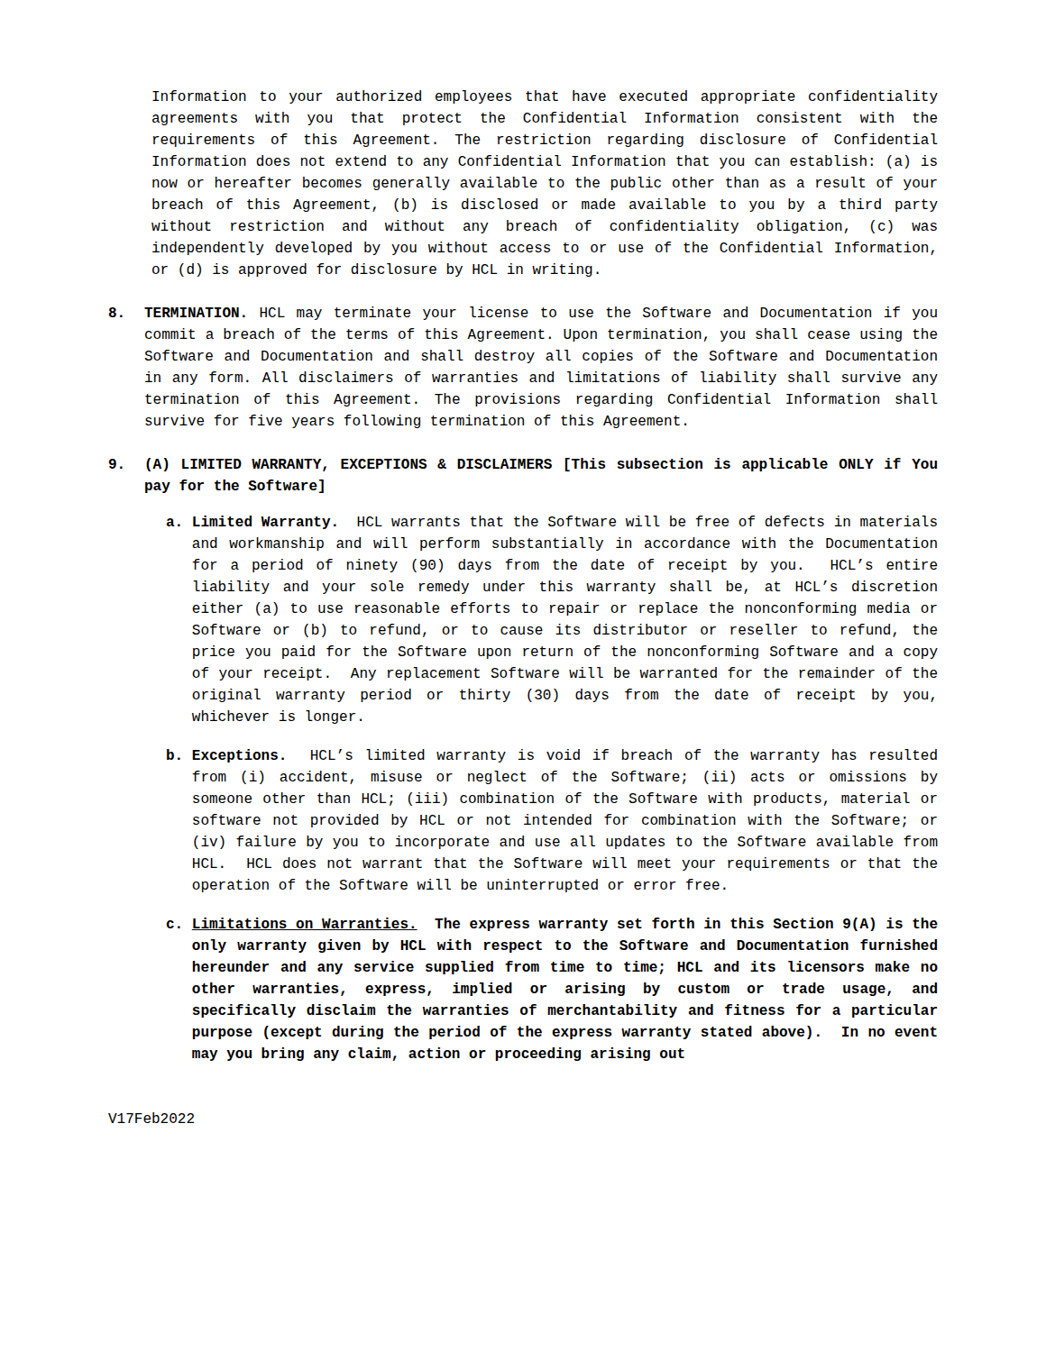Information to your authorized employees that have executed appropriate confidentiality agreements with you that protect the Confidential Information consistent with the requirements of this Agreement. The restriction regarding disclosure of Confidential Information does not extend to any Confidential Information that you can establish: (a) is now or hereafter becomes generally available to the public other than as a result of your breach of this Agreement, (b) is disclosed or made available to you by a third party without restriction and without any breach of confidentiality obligation, (c) was independently developed by you without access to or use of the Confidential Information, or (d) is approved for disclosure by HCL in writing.
8. TERMINATION. HCL may terminate your license to use the Software and Documentation if you commit a breach of the terms of this Agreement. Upon termination, you shall cease using the Software and Documentation and shall destroy all copies of the Software and Documentation in any form. All disclaimers of warranties and limitations of liability shall survive any termination of this Agreement. The provisions regarding Confidential Information shall survive for five years following termination of this Agreement.
9. (A) LIMITED WARRANTY, EXCEPTIONS & DISCLAIMERS [This subsection is applicable ONLY if You pay for the Software]
a. Limited Warranty. HCL warrants that the Software will be free of defects in materials and workmanship and will perform substantially in accordance with the Documentation for a period of ninety (90) days from the date of receipt by you. HCL’s entire liability and your sole remedy under this warranty shall be, at HCL’s discretion either (a) to use reasonable efforts to repair or replace the nonconforming media or Software or (b) to refund, or to cause its distributor or reseller to refund, the price you paid for the Software upon return of the nonconforming Software and a copy of your receipt. Any replacement Software will be warranted for the remainder of the original warranty period or thirty (30) days from the date of receipt by you, whichever is longer.
b. Exceptions. HCL’s limited warranty is void if breach of the warranty has resulted from (i) accident, misuse or neglect of the Software; (ii) acts or omissions by someone other than HCL; (iii) combination of the Software with products, material or software not provided by HCL or not intended for combination with the Software; or (iv) failure by you to incorporate and use all updates to the Software available from HCL. HCL does not warrant that the Software will meet your requirements or that the operation of the Software will be uninterrupted or error free.
c. Limitations on Warranties. The express warranty set forth in this Section 9(A) is the only warranty given by HCL with respect to the Software and Documentation furnished hereunder and any service supplied from time to time; HCL and its licensors make no other warranties, express, implied or arising by custom or trade usage, and specifically disclaim the warranties of merchantability and fitness for a particular purpose (except during the period of the express warranty stated above). In no event may you bring any claim, action or proceeding arising out
V17Feb2022